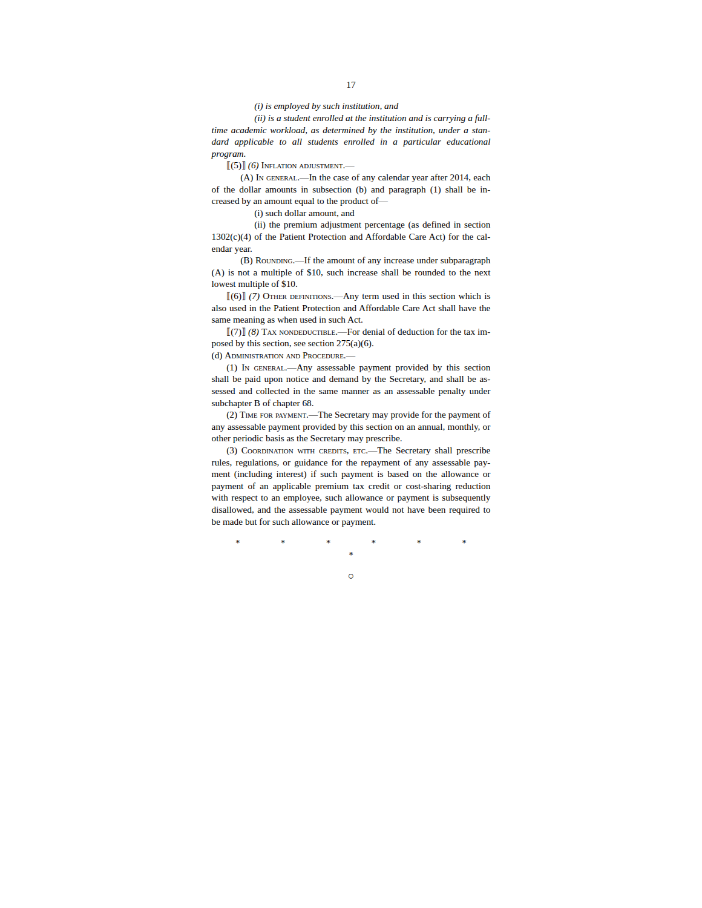17
(i) is employed by such institution, and
(ii) is a student enrolled at the institution and is carrying a full-time academic workload, as determined by the institution, under a standard applicable to all students enrolled in a particular educational program.
⟦(5)⟧ (6) Inflation adjustment.—
(A) In general.—In the case of any calendar year after 2014, each of the dollar amounts in subsection (b) and paragraph (1) shall be increased by an amount equal to the product of—
(i) such dollar amount, and
(ii) the premium adjustment percentage (as defined in section 1302(c)(4) of the Patient Protection and Affordable Care Act) for the calendar year.
(B) Rounding.—If the amount of any increase under subparagraph (A) is not a multiple of $10, such increase shall be rounded to the next lowest multiple of $10.
⟦(6)⟧ (7) Other definitions.—Any term used in this section which is also used in the Patient Protection and Affordable Care Act shall have the same meaning as when used in such Act.
⟦(7)⟧ (8) Tax nondeductible.—For denial of deduction for the tax imposed by this section, see section 275(a)(6).
(d) Administration and Procedure.—
(1) In general.—Any assessable payment provided by this section shall be paid upon notice and demand by the Secretary, and shall be assessed and collected in the same manner as an assessable penalty under subchapter B of chapter 68.
(2) Time for payment.—The Secretary may provide for the payment of any assessable payment provided by this section on an annual, monthly, or other periodic basis as the Secretary may prescribe.
(3) Coordination with credits, etc.—The Secretary shall prescribe rules, regulations, or guidance for the repayment of any assessable payment (including interest) if such payment is based on the allowance or payment of an applicable premium tax credit or cost-sharing reduction with respect to an employee, such allowance or payment is subsequently disallowed, and the assessable payment would not have been required to be made but for such allowance or payment.
*******
○